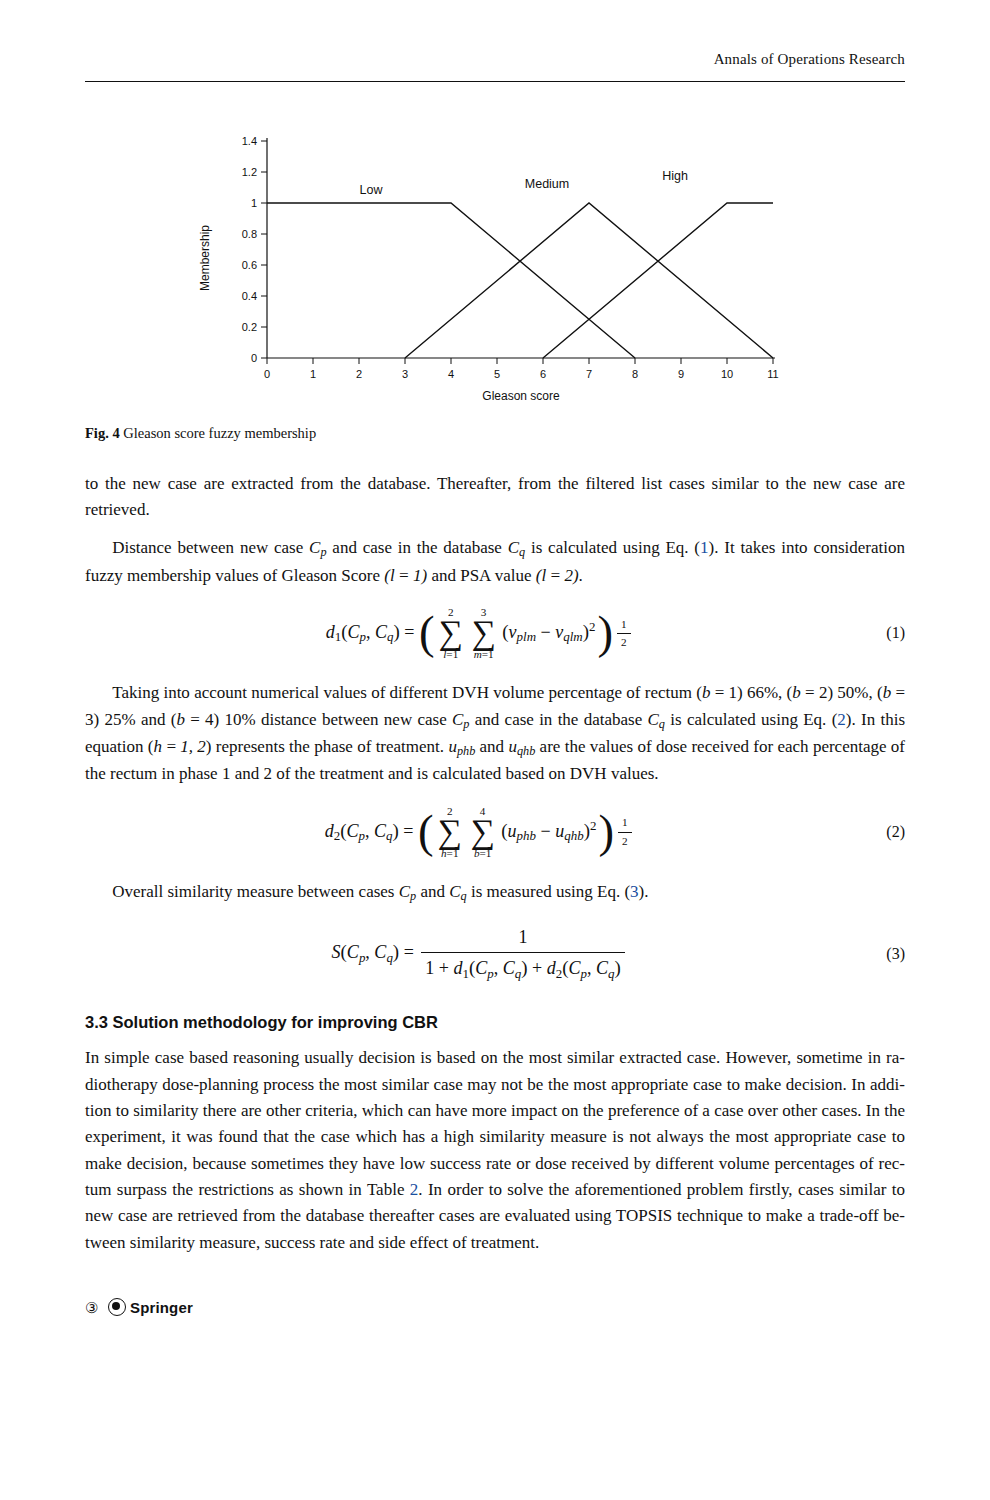Annals of Operations Research
0 0.2 0.4 0.6 0.8 1 1.2 1.4 Membership 0 1 2 3 4 5 6 7 8 9 10 11 Gleason score Low Medium High
Fig. 4 Gleason score fuzzy membership
to the new case are extracted from the database. Thereafter, from the filtered list cases similar to the new case are retrieved.
Distance between new case Cp and case in the database Cq is calculated using Eq. (1). It takes into consideration fuzzy membership values of Gleason Score (l = 1) and PSA value (l = 2).
d 1(Cp, Cq) = ( 2∑l=1 3∑m=1 (vplm − vqlm) 2 ) 12
(1)
Taking into account numerical values of different DVH volume percentage of rectum (b = 1) 66%, (b = 2) 50%, (b = 3) 25% and (b = 4) 10% distance between new case Cp and case in the database Cq is calculated using Eq. (2). In this equation (h = 1, 2) represents the phase of treatment. uphb and uqhb are the values of dose received for each percentage of the rectum in phase 1 and 2 of the treatment and is calculated based on DVH values.
d 2(Cp, Cq) = ( 2∑h=1 4∑b=1 (uphb − uqhb) 2 ) 12
(2)
Overall similarity measure between cases Cp and Cq is measured using Eq. (3).
S(Cp, Cq) = 1 1 + d 1(Cp, Cq) + d 2(Cp, Cq)
(3)
3.3 Solution methodology for improving CBR
In simple case based reasoning usually decision is based on the most similar extracted case. However, sometime in radiotherapy dose-planning process the most similar case may not be the most appropriate case to make decision. In addition to similarity there are other criteria, which can have more impact on the preference of a case over other cases. In the experiment, it was found that the case which has a high similarity measure is not always the most appropriate case to make decision, because sometimes they have low success rate or dose received by different volume percentages of rectum surpass the restrictions as shown in Table 2. In order to solve the aforementioned problem firstly, cases similar to new case are retrieved from the database thereafter cases are evaluated using TOPSIS technique to make a trade-off between similarity measure, success rate and side effect of treatment.
③ Springer